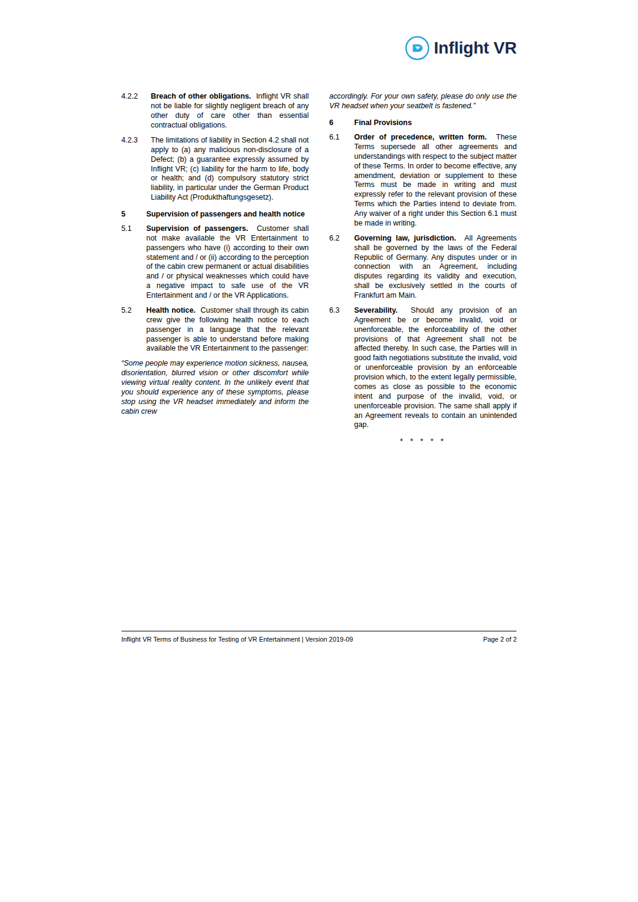Inflight VR
4.2.2
Breach of other obligations. Inflight VR shall not be liable for slightly negligent breach of any other duty of care other than essential contractual obligations.
4.2.3
The limitations of liability in Section 4.2 shall not apply to (a) any malicious non-disclosure of a Defect; (b) a guarantee expressly assumed by Inflight VR; (c) liability for the harm to life, body or health; and (d) compulsory statutory strict liability, in particular under the German Product Liability Act (Produkthaftungsgesetz).
5
Supervision of passengers and health notice
5.1
Supervision of passengers. Customer shall not make available the VR Entertainment to passengers who have (i) according to their own statement and / or (ii) according to the perception of the cabin crew permanent or actual disabilities and / or physical weaknesses which could have a negative impact to safe use of the VR Entertainment and / or the VR Applications.
5.2
Health notice. Customer shall through its cabin crew give the following health notice to each passenger in a language that the relevant passenger is able to understand before making available the VR Entertainment to the passenger:
“Some people may experience motion sickness, nausea, disorientation, blurred vision or other discomfort while viewing virtual reality content. In the unlikely event that you should experience any of these symptoms, please stop using the VR headset immediately and inform the cabin crew
accordingly. For your own safety, please do only use the VR headset when your seatbelt is fastened.”
6
Final Provisions
6.1
Order of precedence, written form. These Terms supersede all other agreements and understandings with respect to the subject matter of these Terms. In order to become effective, any amendment, deviation or supplement to these Terms must be made in writing and must expressly refer to the relevant provision of these Terms which the Parties intend to deviate from. Any waiver of a right under this Section 6.1 must be made in writing.
6.2
Governing law, jurisdiction. All Agreements shall be governed by the laws of the Federal Republic of Germany. Any disputes under or in connection with an Agreement, including disputes regarding its validity and execution, shall be exclusively settled in the courts of Frankfurt am Main.
6.3
Severability. Should any provision of an Agreement be or become invalid, void or unenforceable, the enforceability of the other provisions of that Agreement shall not be affected thereby. In such case, the Parties will in good faith negotiations substitute the invalid, void or unenforceable provision by an enforceable provision which, to the extent legally permissible, comes as close as possible to the economic intent and purpose of the invalid, void, or unenforceable provision. The same shall apply if an Agreement reveals to contain an unintended gap.
* * * * *
Inflight VR Terms of Business for Testing of VR Entertainment | Version 2019-09
Page 2 of 2